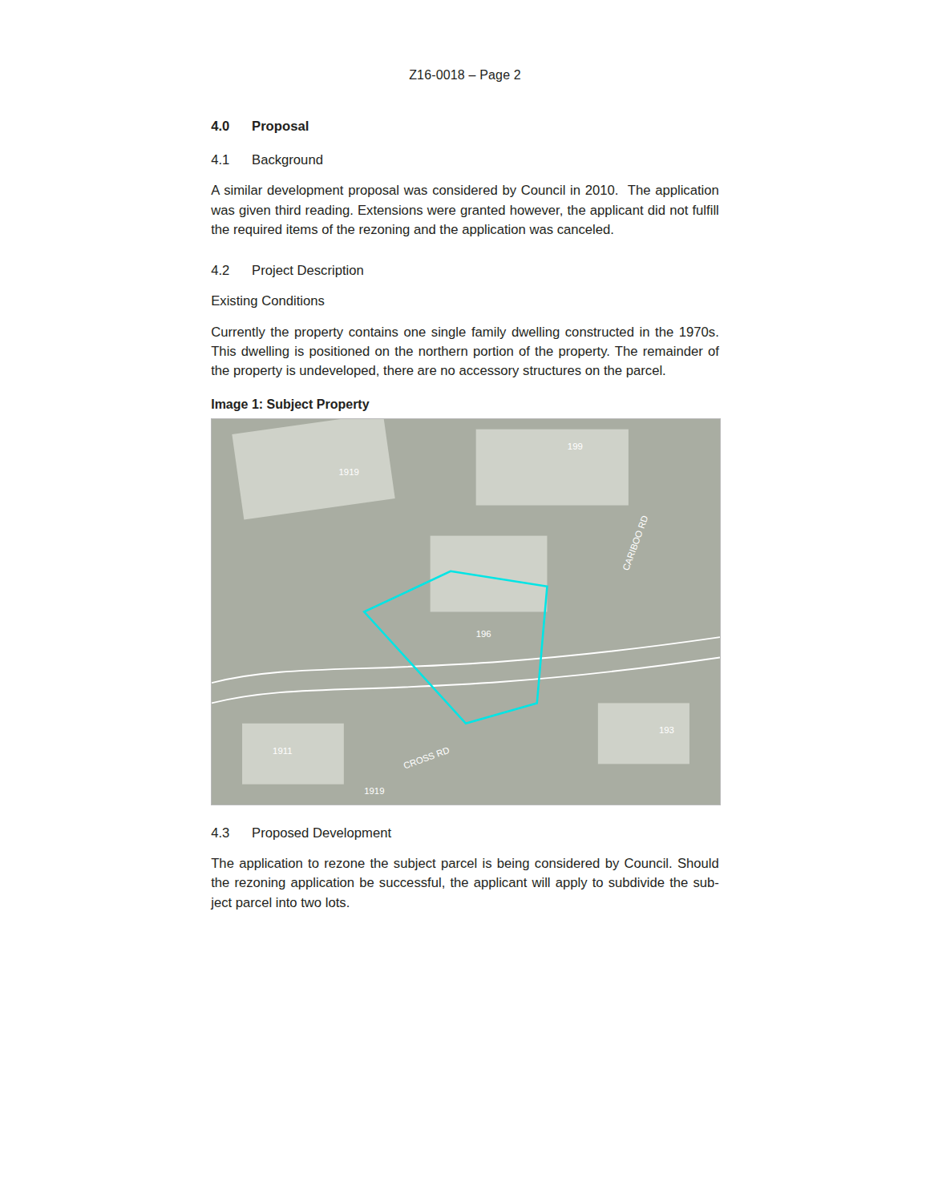Z16-0018 – Page 2
4.0 Proposal
4.1 Background
A similar development proposal was considered by Council in 2010. The application was given third reading. Extensions were granted however, the applicant did not fulfill the required items of the rezoning and the application was canceled.
4.2 Project Description
Existing Conditions
Currently the property contains one single family dwelling constructed in the 1970s. This dwelling is positioned on the northern portion of the property. The remainder of the property is undeveloped, there are no accessory structures on the parcel.
Image 1: Subject Property
4.3 Proposed Development
The application to rezone the subject parcel is being considered by Council. Should the rezoning application be successful, the applicant will apply to subdivide the subject parcel into two lots.